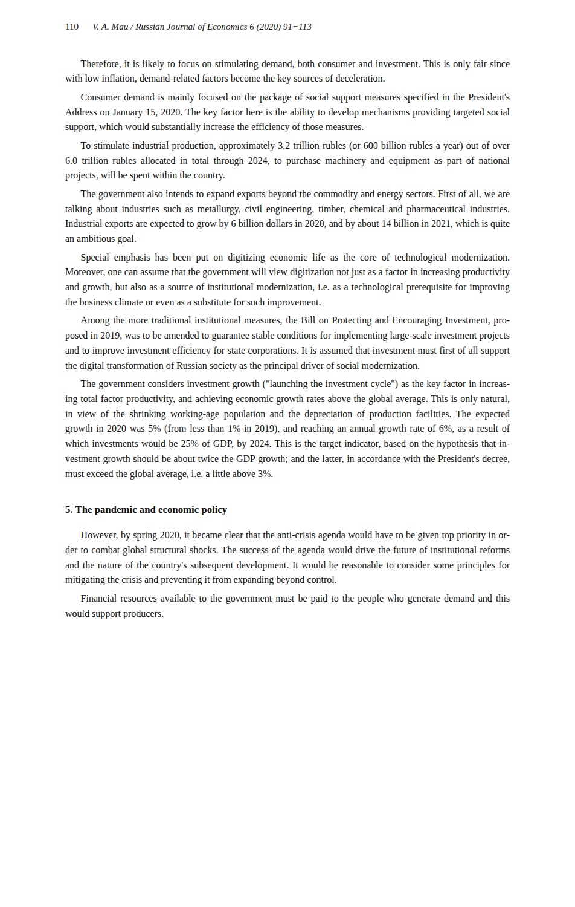110 V. A. Mau / Russian Journal of Economics 6 (2020) 91−113
Therefore, it is likely to focus on stimulating demand, both consumer and investment. This is only fair since with low inflation, demand-related factors become the key sources of deceleration.
Consumer demand is mainly focused on the package of social support measures specified in the President's Address on January 15, 2020. The key factor here is the ability to develop mechanisms providing targeted social support, which would substantially increase the efficiency of those measures.
To stimulate industrial production, approximately 3.2 trillion rubles (or 600 billion rubles a year) out of over 6.0 trillion rubles allocated in total through 2024, to purchase machinery and equipment as part of national projects, will be spent within the country.
The government also intends to expand exports beyond the commodity and energy sectors. First of all, we are talking about industries such as metallurgy, civil engineering, timber, chemical and pharmaceutical industries. Industrial exports are expected to grow by 6 billion dollars in 2020, and by about 14 billion in 2021, which is quite an ambitious goal.
Special emphasis has been put on digitizing economic life as the core of technological modernization. Moreover, one can assume that the government will view digitization not just as a factor in increasing productivity and growth, but also as a source of institutional modernization, i.e. as a technological prerequisite for improving the business climate or even as a substitute for such improvement.
Among the more traditional institutional measures, the Bill on Protecting and Encouraging Investment, proposed in 2019, was to be amended to guarantee stable conditions for implementing large-scale investment projects and to improve investment efficiency for state corporations. It is assumed that investment must first of all support the digital transformation of Russian society as the principal driver of social modernization.
The government considers investment growth ("launching the investment cycle") as the key factor in increasing total factor productivity, and achieving economic growth rates above the global average. This is only natural, in view of the shrinking working-age population and the depreciation of production facilities. The expected growth in 2020 was 5% (from less than 1% in 2019), and reaching an annual growth rate of 6%, as a result of which investments would be 25% of GDP, by 2024. This is the target indicator, based on the hypothesis that investment growth should be about twice the GDP growth; and the latter, in accordance with the President's decree, must exceed the global average, i.e. a little above 3%.
5. The pandemic and economic policy
However, by spring 2020, it became clear that the anti-crisis agenda would have to be given top priority in order to combat global structural shocks. The success of the agenda would drive the future of institutional reforms and the nature of the country's subsequent development. It would be reasonable to consider some principles for mitigating the crisis and preventing it from expanding beyond control.
Financial resources available to the government must be paid to the people who generate demand and this would support producers.